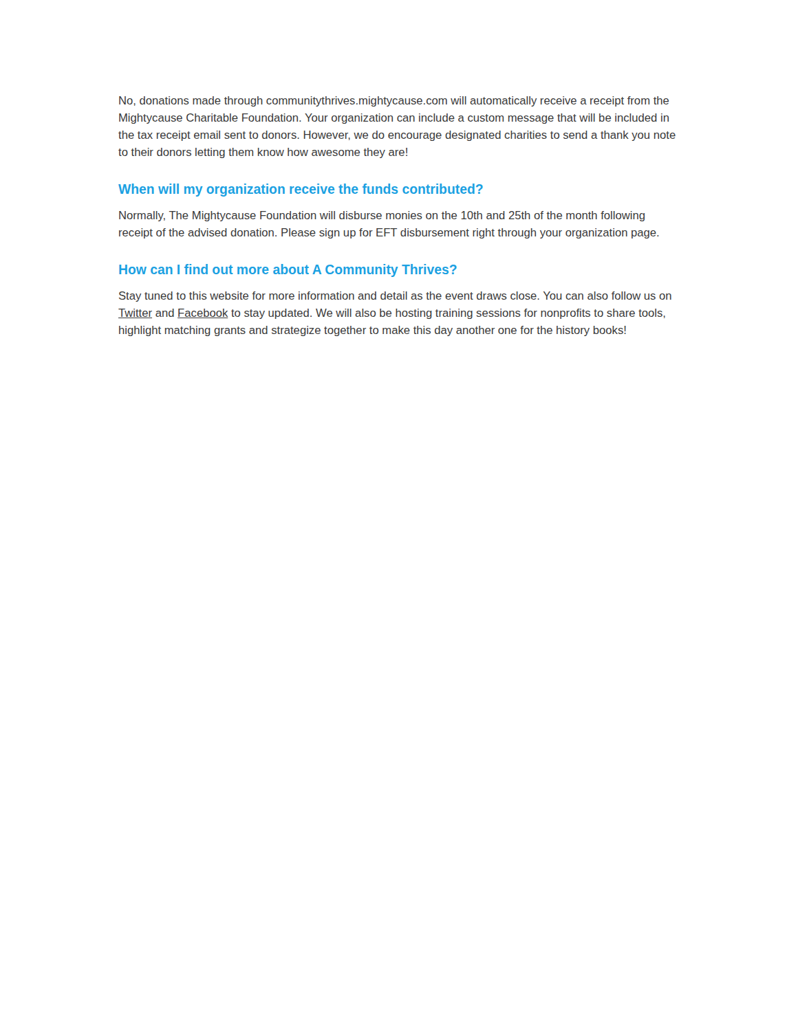No, donations made through communitythrives.mightycause.com will automatically receive a receipt from the Mightycause Charitable Foundation. Your organization can include a custom message that will be included in the tax receipt email sent to donors. However, we do encourage designated charities to send a thank you note to their donors letting them know how awesome they are!
When will my organization receive the funds contributed?
Normally, The Mightycause Foundation will disburse monies on the 10th and 25th of the month following receipt of the advised donation. Please sign up for EFT disbursement right through your organization page.
How can I find out more about A Community Thrives?
Stay tuned to this website for more information and detail as the event draws close. You can also follow us on Twitter and Facebook to stay updated. We will also be hosting training sessions for nonprofits to share tools, highlight matching grants and strategize together to make this day another one for the history books!